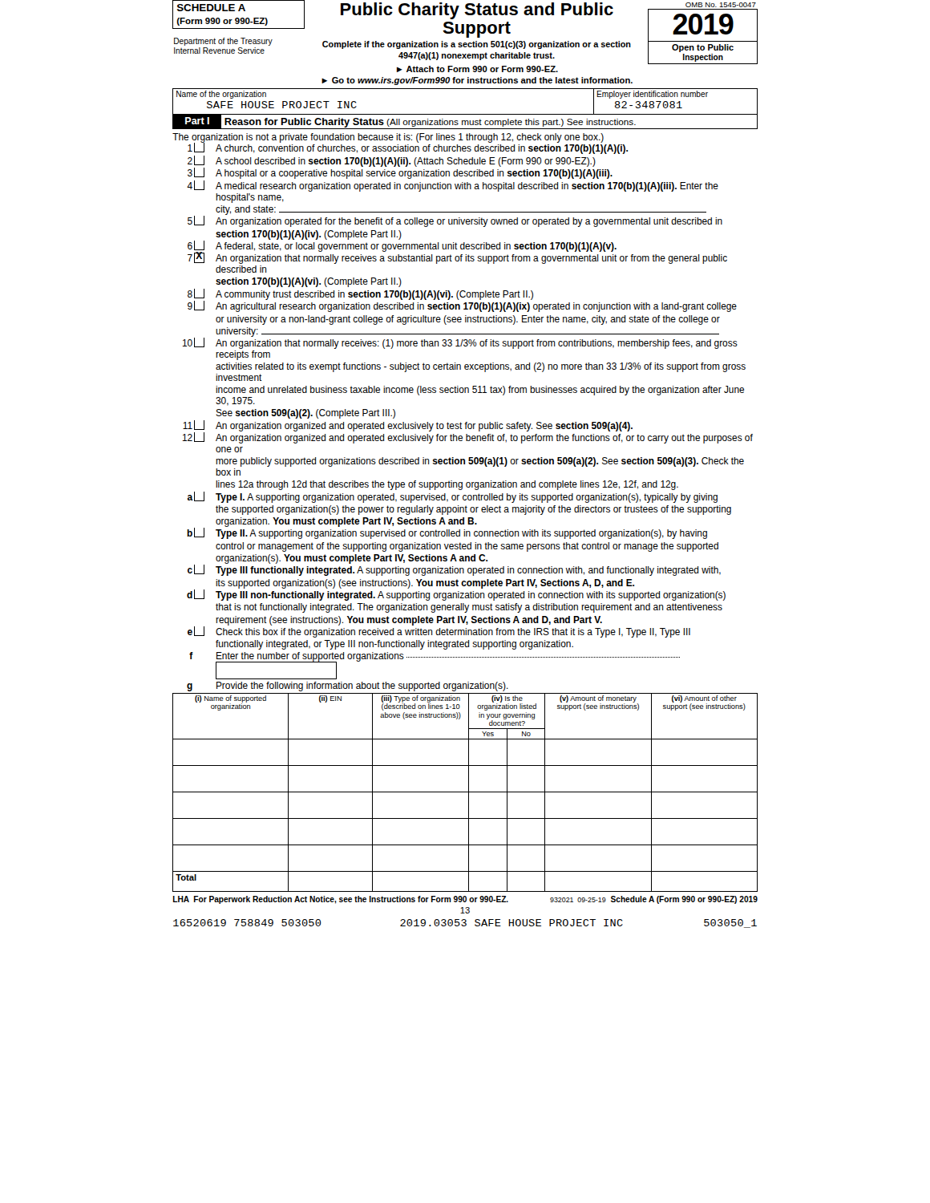SCHEDULE A
(Form 990 or 990-EZ)
Department of the Treasury
Internal Revenue Service
Public Charity Status and Public Support
Complete if the organization is a section 501(c)(3) organization or a section
4947(a)(1) nonexempt charitable trust.
► Attach to Form 990 or Form 990-EZ.
► Go to www.irs.gov/Form990 for instructions and the latest information.
OMB No. 1545-0047
2019
Open to Public
Inspection
Name of the organization
SAFE HOUSE PROJECT INC
Employer identification number
82-3487081
Part I
Reason for Public Charity Status (All organizations must complete this part.) See instructions.
The organization is not a private foundation because it is: (For lines 1 through 12, check only one box.)
| 1 | | A church, convention of churches, or association of churches described in section 170(b)(1)(A)(i). |
| 2 | | A school described in section 170(b)(1)(A)(ii). (Attach Schedule E (Form 990 or 990-EZ).) |
| 3 | | A hospital or a cooperative hospital service organization described in section 170(b)(1)(A)(iii). |
| 4 | | A medical research organization operated in conjunction with a hospital described in section 170(b)(1)(A)(iii). Enter the hospital's name, |
| | | city, and state: |
| 5 | | An organization operated for the benefit of a college or university owned or operated by a governmental unit described in |
| | | section 170(b)(1)(A)(iv). (Complete Part II.) |
| 6 | | A federal, state, or local government or governmental unit described in section 170(b)(1)(A)(v). |
| 7 | | An organization that normally receives a substantial part of its support from a governmental unit or from the general public described in |
| | | section 170(b)(1)(A)(vi). (Complete Part II.) |
| 8 | | A community trust described in section 170(b)(1)(A)(vi). (Complete Part II.) |
| 9 | | An agricultural research organization described in section 170(b)(1)(A)(ix) operated in conjunction with a land-grant college |
| | | or university or a non-land-grant college of agriculture (see instructions). Enter the name, city, and state of the college or |
| | | university: |
| 10 | | An organization that normally receives: (1) more than 33 1/3% of its support from contributions, membership fees, and gross receipts from |
| | | activities related to its exempt functions - subject to certain exceptions, and (2) no more than 33 1/3% of its support from gross investment |
| | | income and unrelated business taxable income (less section 511 tax) from businesses acquired by the organization after June 30, 1975. |
| | | See section 509(a)(2). (Complete Part III.) |
| 11 | | An organization organized and operated exclusively to test for public safety. See section 509(a)(4). |
| 12 | | An organization organized and operated exclusively for the benefit of, to perform the functions of, or to carry out the purposes of one or |
| | | more publicly supported organizations described in section 509(a)(1) or section 509(a)(2). See section 509(a)(3). Check the box in |
| | | lines 12a through 12d that describes the type of supporting organization and complete lines 12e, 12f, and 12g. |
| a | | Type I. A supporting organization operated, supervised, or controlled by its supported organization(s), typically by giving |
| | | the supported organization(s) the power to regularly appoint or elect a majority of the directors or trustees of the supporting |
| | | organization. You must complete Part IV, Sections A and B. |
| b | | Type II. A supporting organization supervised or controlled in connection with its supported organization(s), by having |
| | | control or management of the supporting organization vested in the same persons that control or manage the supported |
| | | organization(s). You must complete Part IV, Sections A and C. |
| c | | Type III functionally integrated. A supporting organization operated in connection with, and functionally integrated with, |
| | | its supported organization(s) (see instructions). You must complete Part IV, Sections A, D, and E. |
| d | | Type III non-functionally integrated. A supporting organization operated in connection with its supported organization(s) |
| | | that is not functionally integrated. The organization generally must satisfy a distribution requirement and an attentiveness |
| | | requirement (see instructions). You must complete Part IV, Sections A and D, and Part V. |
| e | | Check this box if the organization received a written determination from the IRS that it is a Type I, Type II, Type III |
| | | functionally integrated, or Type III non-functionally integrated supporting organization. |
| f | | Enter the number of supported organizations |
| g | | Provide the following information about the supported organization(s). |
| (i) Name of supported organization | (ii) EIN | (iii) Type of organization (described on lines 1-10 above (see instructions)) | (iv) Is the organization listed in your governing document? | (v) Amount of monetary support (see instructions) | (vi) Amount of other support (see instructions) |
| --- | --- | --- | --- | --- | --- |
| Yes | No |
| Total | | | | | | |
LHA For Paperwork Reduction Act Notice, see the Instructions for Form 990 or 990-EZ.
932021 09-25-19
Schedule A (Form 990 or 990-EZ) 2019
13
16520619 758849 503050
2019.03053 SAFE HOUSE PROJECT INC
503050_1